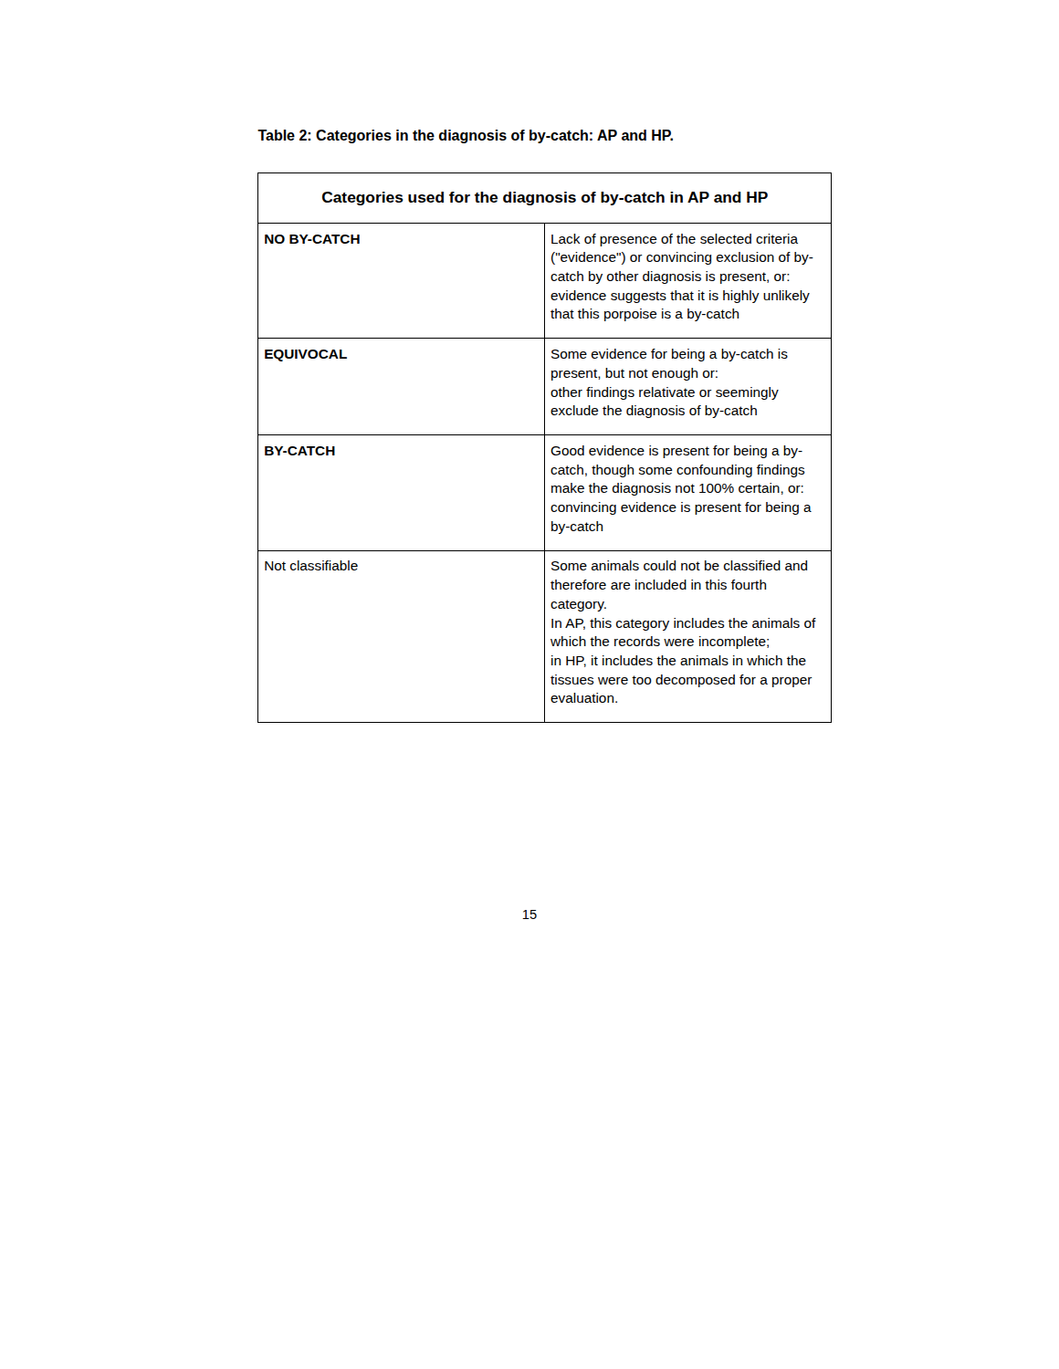Table 2: Categories in the diagnosis of by-catch: AP and HP.
| Categories used for the diagnosis of by-catch in AP and HP |
| --- |
| NO BY-CATCH | Lack of presence of the selected criteria ("evidence") or convincing exclusion of by-catch by other diagnosis is present, or: evidence suggests that it is highly unlikely that this porpoise is a by-catch |
| EQUIVOCAL | Some evidence for being a by-catch is present, but not enough or: other findings relativate or seemingly exclude the diagnosis of by-catch |
| BY-CATCH | Good evidence is present for being a by-catch, though some confounding findings make the diagnosis not 100% certain, or: convincing evidence is present for being a by-catch |
| Not classifiable | Some animals could not be classified and therefore are included in this fourth category. In AP, this category includes the animals of which the records were incomplete; in HP, it includes the animals in which the tissues were too decomposed for a proper evaluation. |
15